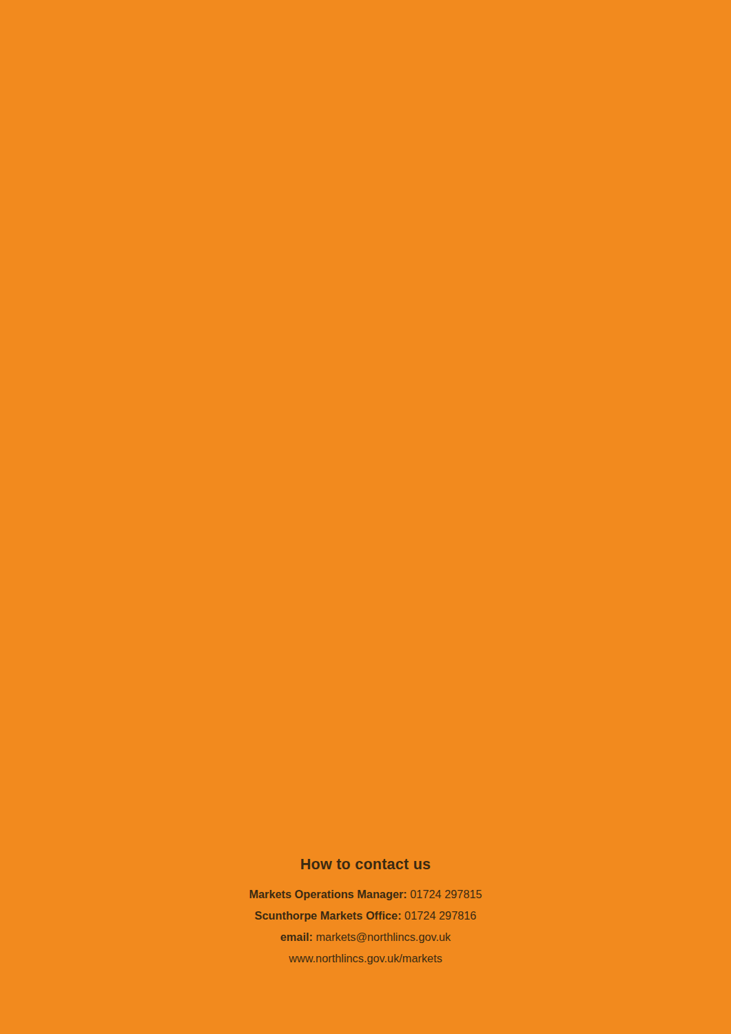How to contact us
Markets Operations Manager: 01724 297815
Scunthorpe Markets Office: 01724 297816
email: markets@northlincs.gov.uk
www.northlincs.gov.uk/markets